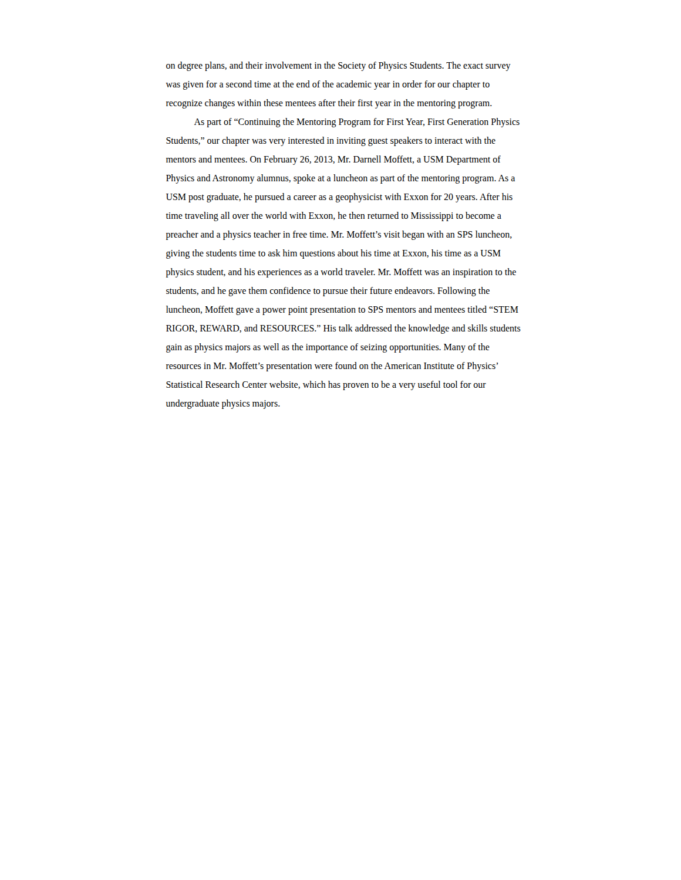on degree plans, and their involvement in the Society of Physics Students. The exact survey was given for a second time at the end of the academic year in order for our chapter to recognize changes within these mentees after their first year in the mentoring program.
As part of “Continuing the Mentoring Program for First Year, First Generation Physics Students,” our chapter was very interested in inviting guest speakers to interact with the mentors and mentees. On February 26, 2013, Mr. Darnell Moffett, a USM Department of Physics and Astronomy alumnus, spoke at a luncheon as part of the mentoring program. As a USM post graduate, he pursued a career as a geophysicist with Exxon for 20 years. After his time traveling all over the world with Exxon, he then returned to Mississippi to become a preacher and a physics teacher in free time. Mr. Moffett’s visit began with an SPS luncheon, giving the students time to ask him questions about his time at Exxon, his time as a USM physics student, and his experiences as a world traveler. Mr. Moffett was an inspiration to the students, and he gave them confidence to pursue their future endeavors. Following the luncheon, Moffett gave a power point presentation to SPS mentors and mentees titled “STEM RIGOR, REWARD, and RESOURCES.” His talk addressed the knowledge and skills students gain as physics majors as well as the importance of seizing opportunities. Many of the resources in Mr. Moffett’s presentation were found on the American Institute of Physics’ Statistical Research Center website, which has proven to be a very useful tool for our undergraduate physics majors.